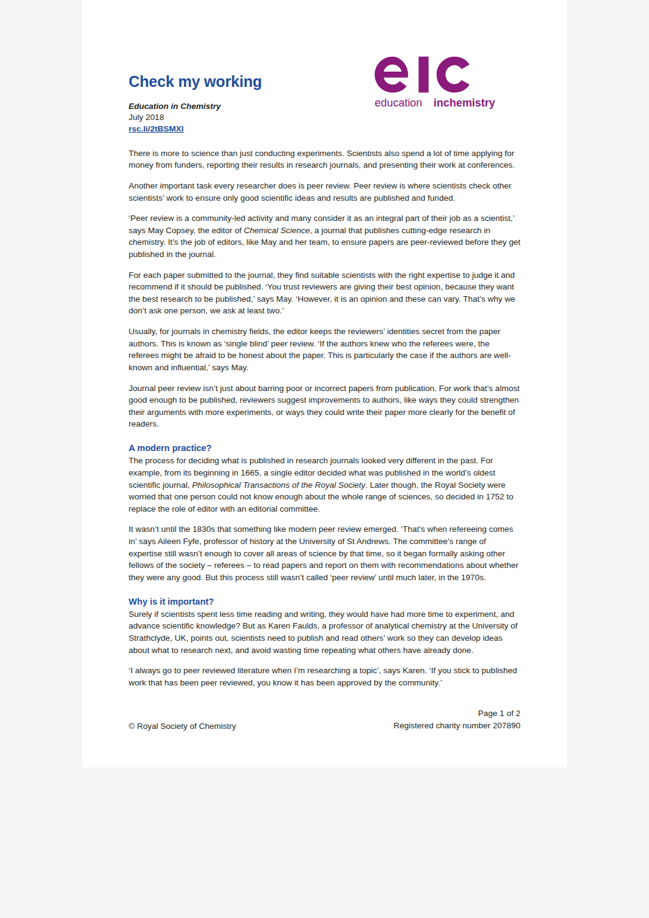Check my working
Education in Chemistry
July 2018
rsc.li/2tBSMXI
eic education in chemistry education inchemistry
There is more to science than just conducting experiments. Scientists also spend a lot of time applying for money from funders, reporting their results in research journals, and presenting their work at conferences.
Another important task every researcher does is peer review. Peer review is where scientists check other scientists’ work to ensure only good scientific ideas and results are published and funded.
‘Peer review is a community-led activity and many consider it as an integral part of their job as a scientist,’ says May Copsey, the editor of Chemical Science, a journal that publishes cutting-edge research in chemistry. It’s the job of editors, like May and her team, to ensure papers are peer-reviewed before they get published in the journal.
For each paper submitted to the journal, they find suitable scientists with the right expertise to judge it and recommend if it should be published. ‘You trust reviewers are giving their best opinion, because they want the best research to be published,’ says May. ‘However, it is an opinion and these can vary. That’s why we don’t ask one person, we ask at least two.’
Usually, for journals in chemistry fields, the editor keeps the reviewers’ identities secret from the paper authors. This is known as ‘single blind’ peer review. ‘If the authors knew who the referees were, the referees might be afraid to be honest about the paper. This is particularly the case if the authors are well-known and influential,’ says May.
Journal peer review isn’t just about barring poor or incorrect papers from publication. For work that’s almost good enough to be published, reviewers suggest improvements to authors, like ways they could strengthen their arguments with more experiments, or ways they could write their paper more clearly for the benefit of readers.
A modern practice?
The process for deciding what is published in research journals looked very different in the past. For example, from its beginning in 1665, a single editor decided what was published in the world’s oldest scientific journal, Philosophical Transactions of the Royal Society. Later though, the Royal Society were worried that one person could not know enough about the whole range of sciences, so decided in 1752 to replace the role of editor with an editorial committee.
It wasn’t until the 1830s that something like modern peer review emerged. ‘That’s when refereeing comes in’ says Aileen Fyfe, professor of history at the University of St Andrews. The committee’s range of expertise still wasn’t enough to cover all areas of science by that time, so it began formally asking other fellows of the society – referees – to read papers and report on them with recommendations about whether they were any good. But this process still wasn’t called ‘peer review’ until much later, in the 1970s.
Why is it important?
Surely if scientists spent less time reading and writing, they would have had more time to experiment, and advance scientific knowledge? But as Karen Faulds, a professor of analytical chemistry at the University of Strathclyde, UK, points out, scientists need to publish and read others’ work so they can develop ideas about what to research next, and avoid wasting time repeating what others have already done.
‘I always go to peer reviewed literature when I’m researching a topic’, says Karen. ‘If you stick to published work that has been peer reviewed, you know it has been approved by the community.’
© Royal Society of Chemistry
Page 1 of 2 Registered charity number 207890